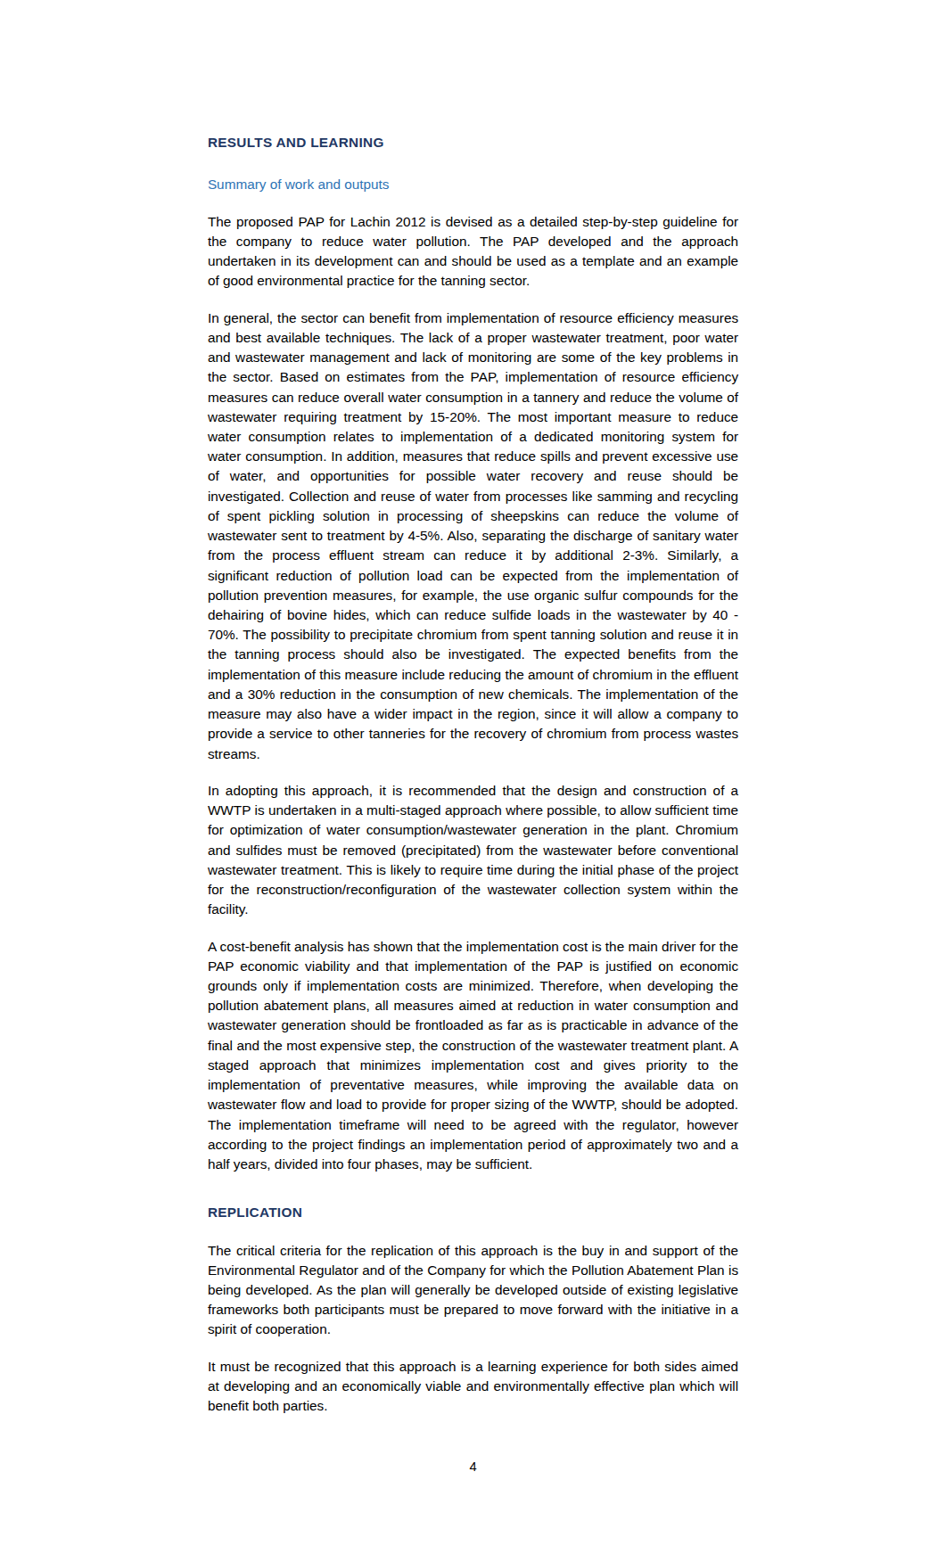RESULTS AND LEARNING
Summary of work and outputs
The proposed PAP for Lachin 2012 is devised as a detailed step-by-step guideline for the company to reduce water pollution. The PAP developed and the approach undertaken in its development can and should be used as a template and an example of good environmental practice for the tanning sector.
In general, the sector can benefit from implementation of resource efficiency measures and best available techniques. The lack of a proper wastewater treatment, poor water and wastewater management and lack of monitoring are some of the key problems in the sector. Based on estimates from the PAP, implementation of resource efficiency measures can reduce overall water consumption in a tannery and reduce the volume of wastewater requiring treatment by 15-20%. The most important measure to reduce water consumption relates to implementation of a dedicated monitoring system for water consumption. In addition, measures that reduce spills and prevent excessive use of water, and opportunities for possible water recovery and reuse should be investigated. Collection and reuse of water from processes like samming and recycling of spent pickling solution in processing of sheepskins can reduce the volume of wastewater sent to treatment by 4-5%. Also, separating the discharge of sanitary water from the process effluent stream can reduce it by additional 2-3%. Similarly, a significant reduction of pollution load can be expected from the implementation of pollution prevention measures, for example, the use organic sulfur compounds for the dehairing of bovine hides, which can reduce sulfide loads in the wastewater by 40 - 70%. The possibility to precipitate chromium from spent tanning solution and reuse it in the tanning process should also be investigated. The expected benefits from the implementation of this measure include reducing the amount of chromium in the effluent and a 30% reduction in the consumption of new chemicals. The implementation of the measure may also have a wider impact in the region, since it will allow a company to provide a service to other tanneries for the recovery of chromium from process wastes streams.
In adopting this approach, it is recommended that the design and construction of a WWTP is undertaken in a multi-staged approach where possible, to allow sufficient time for optimization of water consumption/wastewater generation in the plant. Chromium and sulfides must be removed (precipitated) from the wastewater before conventional wastewater treatment. This is likely to require time during the initial phase of the project for the reconstruction/reconfiguration of the wastewater collection system within the facility.
A cost-benefit analysis has shown that the implementation cost is the main driver for the PAP economic viability and that implementation of the PAP is justified on economic grounds only if implementation costs are minimized. Therefore, when developing the pollution abatement plans, all measures aimed at reduction in water consumption and wastewater generation should be frontloaded as far as is practicable in advance of the final and the most expensive step, the construction of the wastewater treatment plant. A staged approach that minimizes implementation cost and gives priority to the implementation of preventative measures, while improving the available data on wastewater flow and load to provide for proper sizing of the WWTP, should be adopted. The implementation timeframe will need to be agreed with the regulator, however according to the project findings an implementation period of approximately two and a half years, divided into four phases, may be sufficient.
REPLICATION
The critical criteria for the replication of this approach is the buy in and support of the Environmental Regulator and of the Company for which the Pollution Abatement Plan is being developed. As the plan will generally be developed outside of existing legislative frameworks both participants must be prepared to move forward with the initiative in a spirit of cooperation.
It must be recognized that this approach is a learning experience for both sides aimed at developing and an economically viable and environmentally effective plan which will benefit both parties.
4